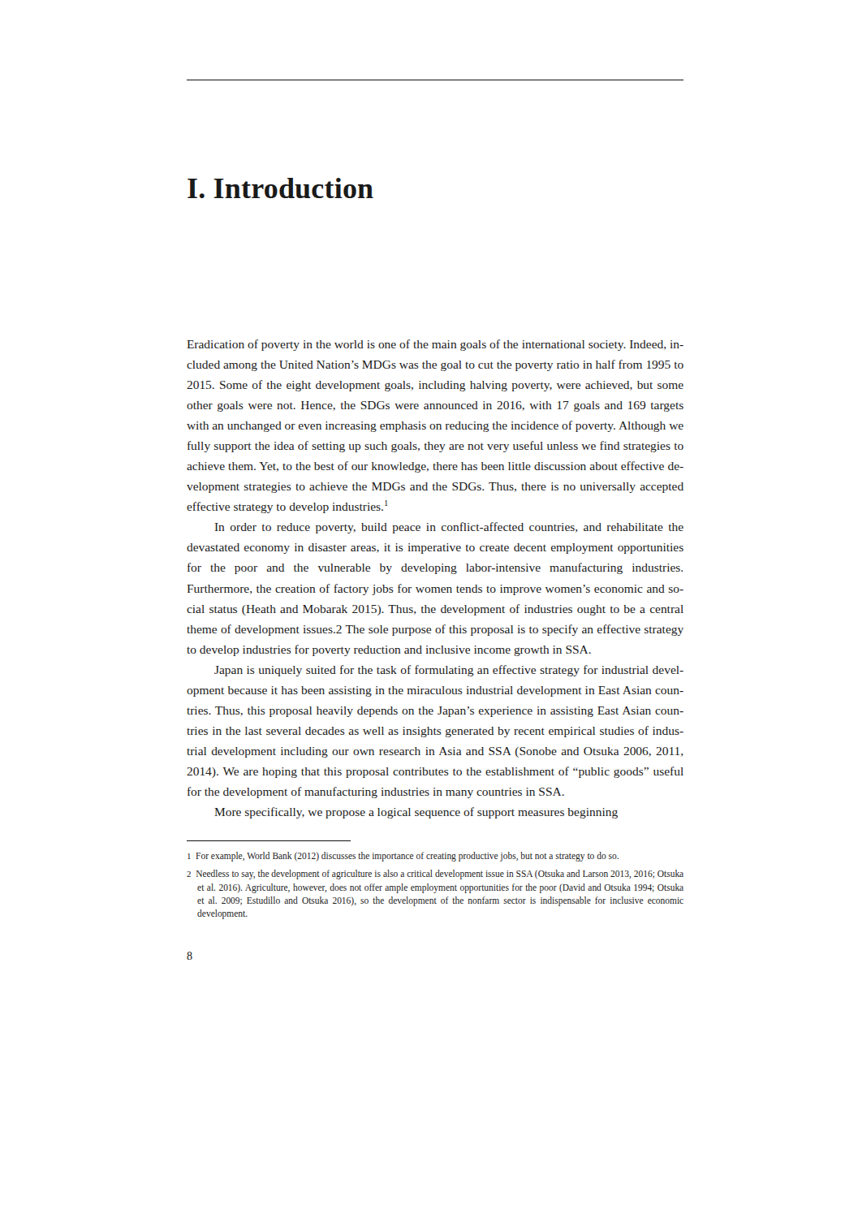I. Introduction
Eradication of poverty in the world is one of the main goals of the international society. Indeed, included among the United Nation’s MDGs was the goal to cut the poverty ratio in half from 1995 to 2015. Some of the eight development goals, including halving poverty, were achieved, but some other goals were not. Hence, the SDGs were announced in 2016, with 17 goals and 169 targets with an unchanged or even increasing emphasis on reducing the incidence of poverty. Although we fully support the idea of setting up such goals, they are not very useful unless we find strategies to achieve them. Yet, to the best of our knowledge, there has been little discussion about effective development strategies to achieve the MDGs and the SDGs. Thus, there is no universally accepted effective strategy to develop industries.1
In order to reduce poverty, build peace in conflict-affected countries, and rehabilitate the devastated economy in disaster areas, it is imperative to create decent employment opportunities for the poor and the vulnerable by developing labor-intensive manufacturing industries. Furthermore, the creation of factory jobs for women tends to improve women’s economic and social status (Heath and Mobarak 2015). Thus, the development of industries ought to be a central theme of development issues.2 The sole purpose of this proposal is to specify an effective strategy to develop industries for poverty reduction and inclusive income growth in SSA.
Japan is uniquely suited for the task of formulating an effective strategy for industrial development because it has been assisting in the miraculous industrial development in East Asian countries. Thus, this proposal heavily depends on the Japan’s experience in assisting East Asian countries in the last several decades as well as insights generated by recent empirical studies of industrial development including our own research in Asia and SSA (Sonobe and Otsuka 2006, 2011, 2014). We are hoping that this proposal contributes to the establishment of “public goods” useful for the development of manufacturing industries in many countries in SSA.
More specifically, we propose a logical sequence of support measures beginning
1 For example, World Bank (2012) discusses the importance of creating productive jobs, but not a strategy to do so.
2 Needless to say, the development of agriculture is also a critical development issue in SSA (Otsuka and Larson 2013, 2016; Otsuka et al. 2016). Agriculture, however, does not offer ample employment opportunities for the poor (David and Otsuka 1994; Otsuka et al. 2009; Estudillo and Otsuka 2016), so the development of the nonfarm sector is indispensable for inclusive economic development.
8